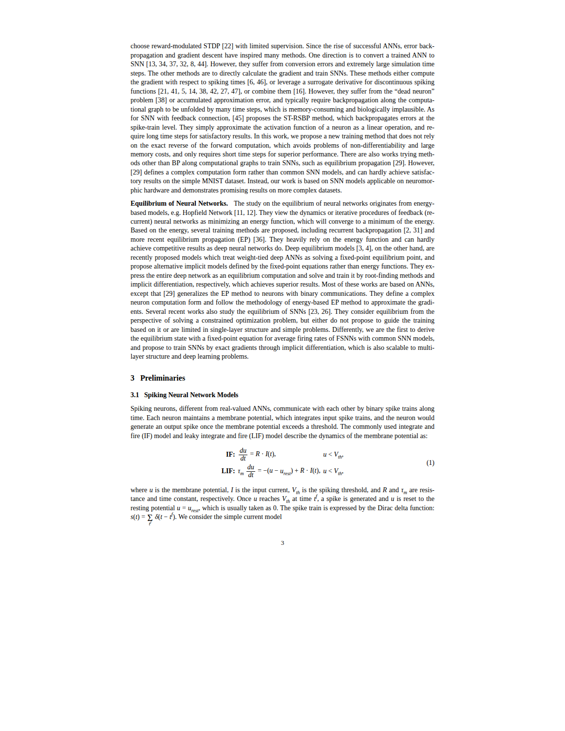choose reward-modulated STDP [22] with limited supervision. Since the rise of successful ANNs, error backpropagation and gradient descent have inspired many methods. One direction is to convert a trained ANN to SNN [13, 34, 37, 32, 8, 44]. However, they suffer from conversion errors and extremely large simulation time steps. The other methods are to directly calculate the gradient and train SNNs. These methods either compute the gradient with respect to spiking times [6, 46], or leverage a surrogate derivative for discontinuous spiking functions [21, 41, 5, 14, 38, 42, 27, 47], or combine them [16]. However, they suffer from the “dead neuron” problem [38] or accumulated approximation error, and typically require backpropagation along the computational graph to be unfolded by many time steps, which is memory-consuming and biologically implausible. As for SNN with feedback connection, [45] proposes the ST-RSBP method, which backpropagates errors at the spike-train level. They simply approximate the activation function of a neuron as a linear operation, and require long time steps for satisfactory results. In this work, we propose a new training method that does not rely on the exact reverse of the forward computation, which avoids problems of non-differentiability and large memory costs, and only requires short time steps for superior performance. There are also works trying methods other than BP along computational graphs to train SNNs, such as equilibrium propagation [29]. However, [29] defines a complex computation form rather than common SNN models, and can hardly achieve satisfactory results on the simple MNIST dataset. Instead, our work is based on SNN models applicable on neuromorphic hardware and demonstrates promising results on more complex datasets.
Equilibrium of Neural Networks. The study on the equilibrium of neural networks originates from energy-based models, e.g. Hopfield Network [11, 12]. They view the dynamics or iterative procedures of feedback (recurrent) neural networks as minimizing an energy function, which will converge to a minimum of the energy. Based on the energy, several training methods are proposed, including recurrent backpropagation [2, 31] and more recent equilibrium propagation (EP) [36]. They heavily rely on the energy function and can hardly achieve competitive results as deep neural networks do. Deep equilibrium models [3, 4], on the other hand, are recently proposed models which treat weight-tied deep ANNs as solving a fixed-point equilibrium point, and propose alternative implicit models defined by the fixed-point equations rather than energy functions. They express the entire deep network as an equilibrium computation and solve and train it by root-finding methods and implicit differentiation, respectively, which achieves superior results. Most of these works are based on ANNs, except that [29] generalizes the EP method to neurons with binary communications. They define a complex neuron computation form and follow the methodology of energy-based EP method to approximate the gradients. Several recent works also study the equilibrium of SNNs [23, 26]. They consider equilibrium from the perspective of solving a constrained optimization problem, but either do not propose to guide the training based on it or are limited in single-layer structure and simple problems. Differently, we are the first to derive the equilibrium state with a fixed-point equation for average firing rates of FSNNs with common SNN models, and propose to train SNNs by exact gradients through implicit differentiation, which is also scalable to multi-layer structure and deep learning problems.
3 Preliminaries
3.1 Spiking Neural Network Models
Spiking neurons, different from real-valued ANNs, communicate with each other by binary spike trains along time. Each neuron maintains a membrane potential, which integrates input spike trains, and the neuron would generate an output spike once the membrane potential exceeds a threshold. The commonly used integrate and fire (IF) model and leaky integrate and fire (LIF) model describe the dynamics of the membrane potential as:
| IF: | du dt = R · I ( t ), | u < V th , |
| LIF: | τ m du dt = −( u − u rest ) + R · I ( t ), | u < V th , |
(1)
where u is the membrane potential, I is the input current, Vth is the spiking threshold, and R and τm are resistance and time constant, respectively. Once u reaches Vth at time tf, a spike is generated and u is reset to the resting potential u = urest, which is usually taken as 0. The spike train is expressed by the Dirac delta function: s(t) = Σtf δ(t − tf). We consider the simple current model
3